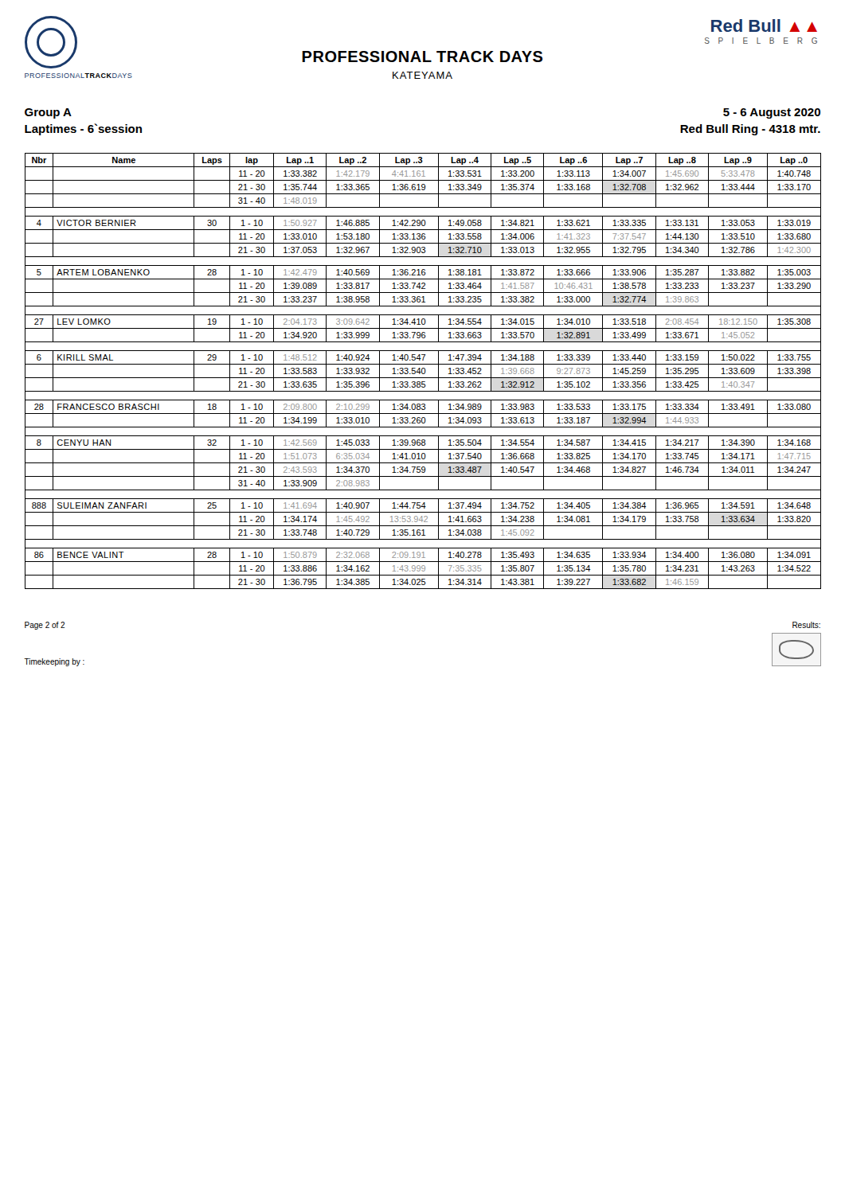PROFESSIONALTRACKDAYS
Red Bull ▲▲
S P I E L B E R G
PROFESSIONAL TRACK DAYS
KATEYAMA
Group A
Laptimes - 6`session
5 - 6 August 2020
Red Bull Ring - 4318 mtr.
| Nbr | Name | Laps | lap | Lap ..1 | Lap ..2 | Lap ..3 | Lap ..4 | Lap ..5 | Lap ..6 | Lap ..7 | Lap ..8 | Lap ..9 | Lap ..0 |
| --- | --- | --- | --- | --- | --- | --- | --- | --- | --- | --- | --- | --- | --- |
| | | | 11 - 20 | 1:33.382 | 1:42.179 | 4:41.161 | 1:33.531 | 1:33.200 | 1:33.113 | 1:34.007 | 1:45.690 | 5:33.478 | 1:40.748 |
| | | | 21 - 30 | 1:35.744 | 1:33.365 | 1:36.619 | 1:33.349 | 1:35.374 | 1:33.168 | 1:32.708 | 1:32.962 | 1:33.444 | 1:33.170 |
| | | | 31 - 40 | 1:48.019 | | | | | | | | | |
| 4 | VICTOR BERNIER | 30 | 1 - 10 | 1:50.927 | 1:46.885 | 1:42.290 | 1:49.058 | 1:34.821 | 1:33.621 | 1:33.335 | 1:33.131 | 1:33.053 | 1:33.019 |
| | | | 11 - 20 | 1:33.010 | 1:53.180 | 1:33.136 | 1:33.558 | 1:34.006 | 1:41.323 | 7:37.547 | 1:44.130 | 1:33.510 | 1:33.680 |
| | | | 21 - 30 | 1:37.053 | 1:32.967 | 1:32.903 | 1:32.710 | 1:33.013 | 1:32.955 | 1:32.795 | 1:34.340 | 1:32.786 | 1:42.300 |
| 5 | ARTEM LOBANENKO | 28 | 1 - 10 | 1:42.479 | 1:40.569 | 1:36.216 | 1:38.181 | 1:33.872 | 1:33.666 | 1:33.906 | 1:35.287 | 1:33.882 | 1:35.003 |
| | | | 11 - 20 | 1:39.089 | 1:33.817 | 1:33.742 | 1:33.464 | 1:41.587 | 10:46.431 | 1:38.578 | 1:33.233 | 1:33.237 | 1:33.290 |
| | | | 21 - 30 | 1:33.237 | 1:38.958 | 1:33.361 | 1:33.235 | 1:33.382 | 1:33.000 | 1:32.774 | 1:39.863 | | |
| 27 | LEV LOMKO | 19 | 1 - 10 | 2:04.173 | 3:09.642 | 1:34.410 | 1:34.554 | 1:34.015 | 1:34.010 | 1:33.518 | 2:08.454 | 18:12.150 | 1:35.308 |
| | | | 11 - 20 | 1:34.920 | 1:33.999 | 1:33.796 | 1:33.663 | 1:33.570 | 1:32.891 | 1:33.499 | 1:33.671 | 1:45.052 | |
| 6 | KIRILL SMAL | 29 | 1 - 10 | 1:48.512 | 1:40.924 | 1:40.547 | 1:47.394 | 1:34.188 | 1:33.339 | 1:33.440 | 1:33.159 | 1:50.022 | 1:33.755 |
| | | | 11 - 20 | 1:33.583 | 1:33.932 | 1:33.540 | 1:33.452 | 1:39.668 | 9:27.873 | 1:45.259 | 1:35.295 | 1:33.609 | 1:33.398 |
| | | | 21 - 30 | 1:33.635 | 1:35.396 | 1:33.385 | 1:33.262 | 1:32.912 | 1:35.102 | 1:33.356 | 1:33.425 | 1:40.347 | |
| 28 | FRANCESCO BRASCHI | 18 | 1 - 10 | 2:09.800 | 2:10.299 | 1:34.083 | 1:34.989 | 1:33.983 | 1:33.533 | 1:33.175 | 1:33.334 | 1:33.491 | 1:33.080 |
| | | | 11 - 20 | 1:34.199 | 1:33.010 | 1:33.260 | 1:34.093 | 1:33.613 | 1:33.187 | 1:32.994 | 1:44.933 | | |
| 8 | CENYU HAN | 32 | 1 - 10 | 1:42.569 | 1:45.033 | 1:39.968 | 1:35.504 | 1:34.554 | 1:34.587 | 1:34.415 | 1:34.217 | 1:34.390 | 1:34.168 |
| | | | 11 - 20 | 1:51.073 | 6:35.034 | 1:41.010 | 1:37.540 | 1:36.668 | 1:33.825 | 1:34.170 | 1:33.745 | 1:34.171 | 1:47.715 |
| | | | 21 - 30 | 2:43.593 | 1:34.370 | 1:34.759 | 1:33.487 | 1:40.547 | 1:34.468 | 1:34.827 | 1:46.734 | 1:34.011 | 1:34.247 |
| | | | 31 - 40 | 1:33.909 | 2:08.983 | | | | | | | | |
| 888 | SULEIMAN ZANFARI | 25 | 1 - 10 | 1:41.694 | 1:40.907 | 1:44.754 | 1:37.494 | 1:34.752 | 1:34.405 | 1:34.384 | 1:36.965 | 1:34.591 | 1:34.648 |
| | | | 11 - 20 | 1:34.174 | 1:45.492 | 13:53.942 | 1:41.663 | 1:34.238 | 1:34.081 | 1:34.179 | 1:33.758 | 1:33.634 | 1:33.820 |
| | | | 21 - 30 | 1:33.748 | 1:40.729 | 1:35.161 | 1:34.038 | 1:45.092 | | | | | |
| 86 | BENCE VALINT | 28 | 1 - 10 | 1:50.879 | 2:32.068 | 2:09.191 | 1:40.278 | 1:35.493 | 1:34.635 | 1:33.934 | 1:34.400 | 1:36.080 | 1:34.091 |
| | | | 11 - 20 | 1:33.886 | 1:34.162 | 1:43.999 | 7:35.335 | 1:35.807 | 1:35.134 | 1:35.780 | 1:34.231 | 1:43.263 | 1:34.522 |
| | | | 21 - 30 | 1:36.795 | 1:34.385 | 1:34.025 | 1:34.314 | 1:43.381 | 1:39.227 | 1:33.682 | 1:46.159 | | |
Page 2 of 2
Results:
Timekeeping by :